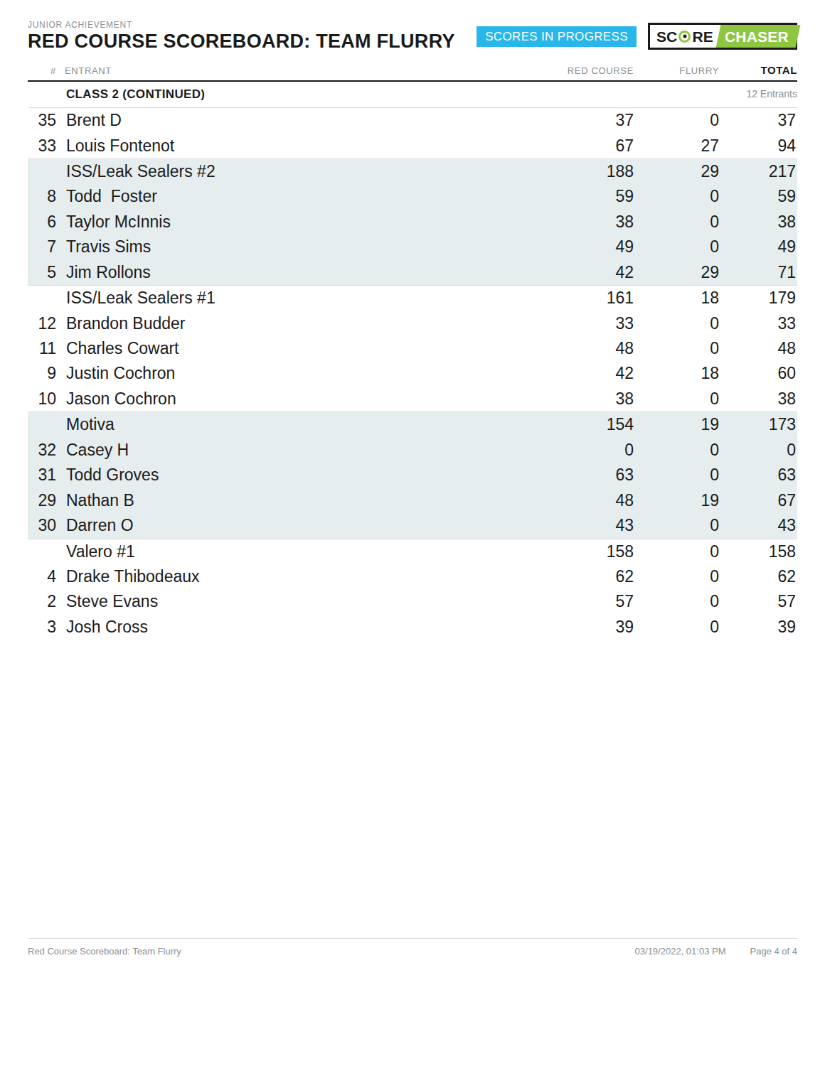Junior Achievement
Red Course Scoreboard: Team Flurry
Scores in Progress
SC RE
CHASER
| # | Entrant | Red Course | Flurry | Total |
| --- | --- | --- | --- | --- |
| | Class 2 (Continued) | | | 12 Entrants |
| 35 | Brent D | 37 | 0 | 37 |
| 33 | Louis Fontenot | 67 | 27 | 94 |
| | ISS/Leak Sealers #2 | 188 | 29 | 217 |
| 8 | Todd Foster | 59 | 0 | 59 |
| 6 | Taylor McInnis | 38 | 0 | 38 |
| 7 | Travis Sims | 49 | 0 | 49 |
| 5 | Jim Rollons | 42 | 29 | 71 |
| | ISS/Leak Sealers #1 | 161 | 18 | 179 |
| 12 | Brandon Budder | 33 | 0 | 33 |
| 11 | Charles Cowart | 48 | 0 | 48 |
| 9 | Justin Cochron | 42 | 18 | 60 |
| 10 | Jason Cochron | 38 | 0 | 38 |
| | Motiva | 154 | 19 | 173 |
| 32 | Casey H | 0 | 0 | 0 |
| 31 | Todd Groves | 63 | 0 | 63 |
| 29 | Nathan B | 48 | 19 | 67 |
| 30 | Darren O | 43 | 0 | 43 |
| | Valero #1 | 158 | 0 | 158 |
| 4 | Drake Thibodeaux | 62 | 0 | 62 |
| 2 | Steve Evans | 57 | 0 | 57 |
| 3 | Josh Cross | 39 | 0 | 39 |
Red Course Scoreboard: Team Flurry
03/19/2022, 01:03 PM Page 4 of 4